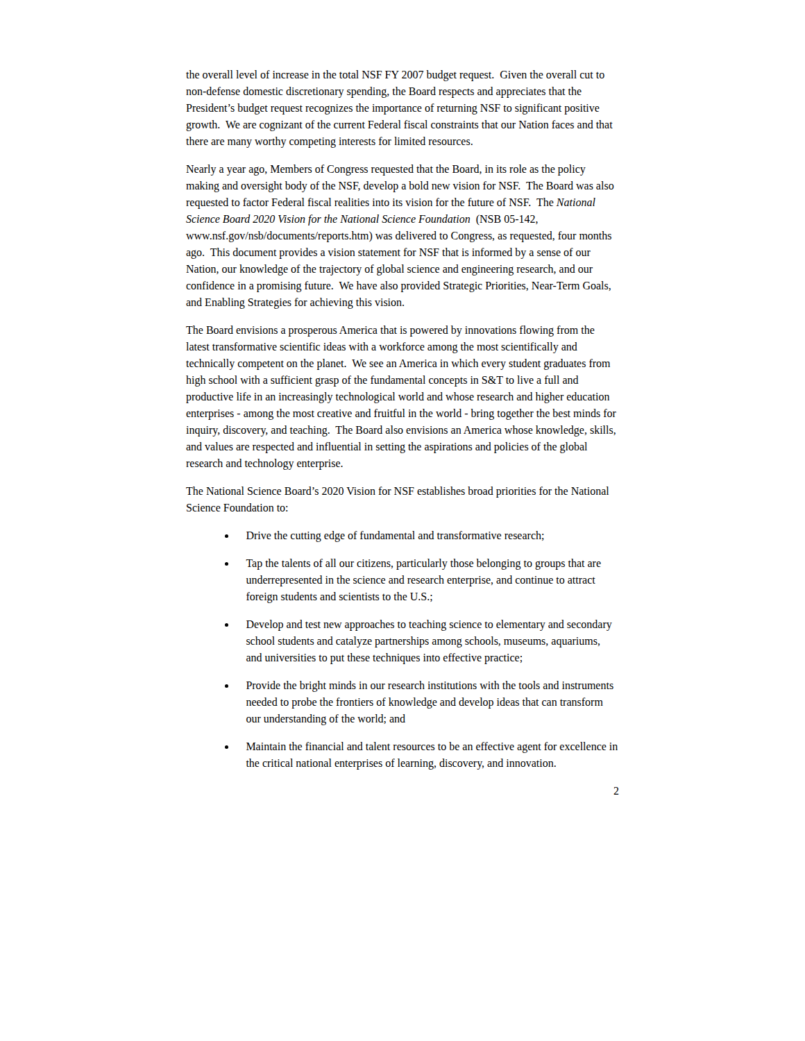the overall level of increase in the total NSF FY 2007 budget request. Given the overall cut to non-defense domestic discretionary spending, the Board respects and appreciates that the President’s budget request recognizes the importance of returning NSF to significant positive growth. We are cognizant of the current Federal fiscal constraints that our Nation faces and that there are many worthy competing interests for limited resources.
Nearly a year ago, Members of Congress requested that the Board, in its role as the policy making and oversight body of the NSF, develop a bold new vision for NSF. The Board was also requested to factor Federal fiscal realities into its vision for the future of NSF. The National Science Board 2020 Vision for the National Science Foundation (NSB 05-142, www.nsf.gov/nsb/documents/reports.htm) was delivered to Congress, as requested, four months ago. This document provides a vision statement for NSF that is informed by a sense of our Nation, our knowledge of the trajectory of global science and engineering research, and our confidence in a promising future. We have also provided Strategic Priorities, Near-Term Goals, and Enabling Strategies for achieving this vision.
The Board envisions a prosperous America that is powered by innovations flowing from the latest transformative scientific ideas with a workforce among the most scientifically and technically competent on the planet. We see an America in which every student graduates from high school with a sufficient grasp of the fundamental concepts in S&T to live a full and productive life in an increasingly technological world and whose research and higher education enterprises - among the most creative and fruitful in the world - bring together the best minds for inquiry, discovery, and teaching. The Board also envisions an America whose knowledge, skills, and values are respected and influential in setting the aspirations and policies of the global research and technology enterprise.
The National Science Board’s 2020 Vision for NSF establishes broad priorities for the National Science Foundation to:
Drive the cutting edge of fundamental and transformative research;
Tap the talents of all our citizens, particularly those belonging to groups that are underrepresented in the science and research enterprise, and continue to attract foreign students and scientists to the U.S.;
Develop and test new approaches to teaching science to elementary and secondary school students and catalyze partnerships among schools, museums, aquariums, and universities to put these techniques into effective practice;
Provide the bright minds in our research institutions with the tools and instruments needed to probe the frontiers of knowledge and develop ideas that can transform our understanding of the world; and
Maintain the financial and talent resources to be an effective agent for excellence in the critical national enterprises of learning, discovery, and innovation.
2